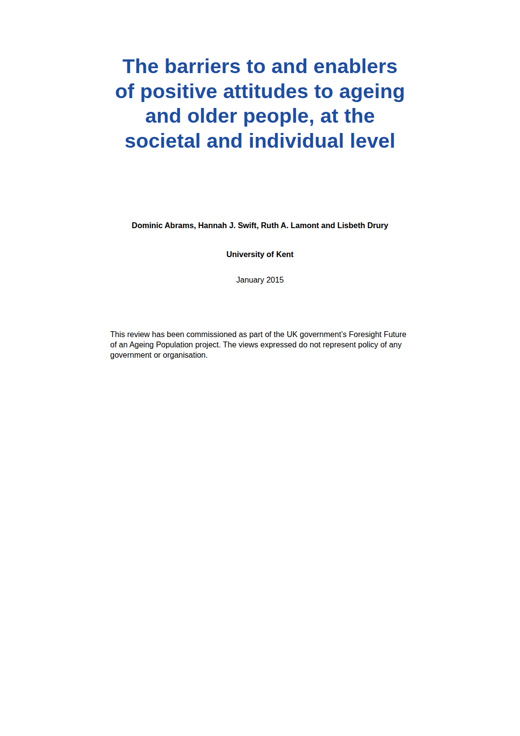The barriers to and enablers of positive attitudes to ageing and older people, at the societal and individual level
Dominic Abrams, Hannah J. Swift, Ruth A. Lamont and Lisbeth Drury
University of Kent
January 2015
This review has been commissioned as part of the UK government’s Foresight Future of an Ageing Population project. The views expressed do not represent policy of any government or organisation.